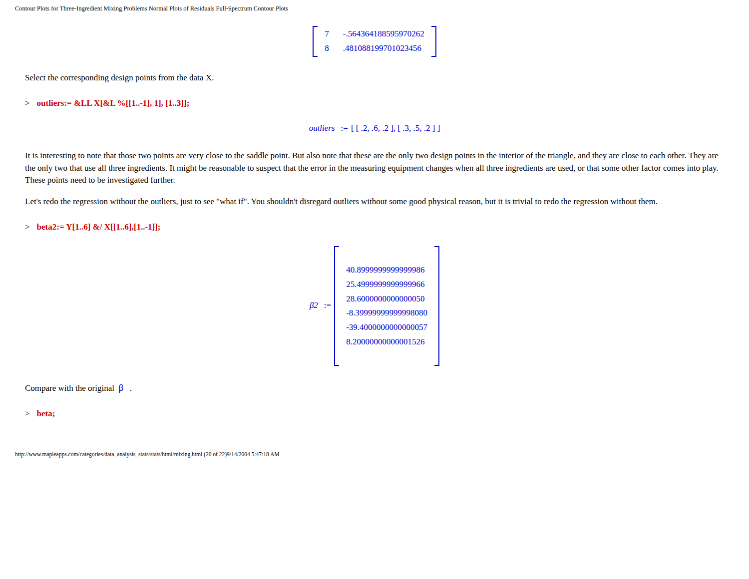Contour Plots for Three-Ingredient Mixing Problems Normal Plots of Residuals Full-Spectrum Contour Plots
| 7 | -.564364188595970262 |
| 8 | .481088199701023456 |
Select the corresponding design points from the data X.
>outliers:= &LL X[&L %[[1..-1], 1], [1..3]];
outliers:=[ [ .2, .6, .2 ], [ .3, .5, .2 ] ]
It is interesting to note that those two points are very close to the saddle point. But also note that these are the only two design points in the interior of the triangle, and they are close to each other. They are the only two that use all three ingredients. It might be reasonable to suspect that the error in the measuring equipment changes when all three ingredients are used, or that some other factor comes into play. These points need to be investigated further.
Let's redo the regression without the outliers, just to see "what if". You shouldn't disregard outliers without some good physical reason, but it is trivial to redo the regression without them.
>beta2:= Y[1..6] &/ X[[1..6],[1..-1]];
β2:=
| 40.8999999999999986 |
| 25.4999999999999966 |
| 28.6000000000000050 |
| -8.39999999999998080 |
| -39.4000000000000057 |
| 8.20000000000001526 |
Compare with the original β .
>beta;
http://www.mapleapps.com/categories/data_analysis_stats/stats/html/mixing.html (20 of 22)9/14/2004 5:47:18 AM